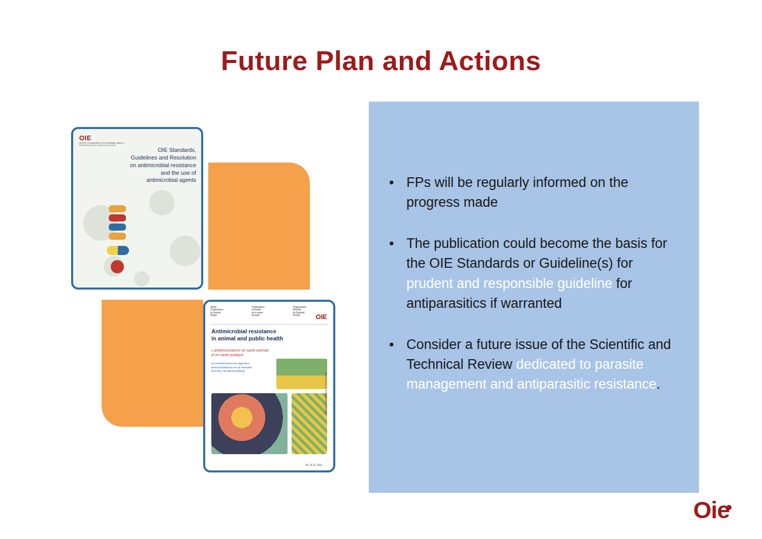Future Plan and Actions
OIEWORLD ORGANISATION FOR ANIMAL HEALTH
Protecting animals, preserving our future
OIE Standards,
Guidelines and Resolution
on antimicrobial resistance
and the use of
antimicrobial agents
World
Organisation
for Animal
Health Organisation
mondiale
de la santé
animale Organización
Mundial
de Sanidad
Animal
OIE
Antimicrobial resistance
in animal and public health
L'antibiorésistance en santé animale
et en santé publique
La resistencia a los agentes
antimicrobianos en la sanidad
animal y la salud pública
Revue scientifique et technique
No. 31 (1), 2012
FPs will be regularly informed on the progress made
The publication could become the basis for the OIE Standards or Guideline(s) for prudent and responsible guideline for antiparasitics if warranted
Consider a future issue of the Scientific and Technical Review dedicated to parasite management and antiparasitic resistance.
Oie